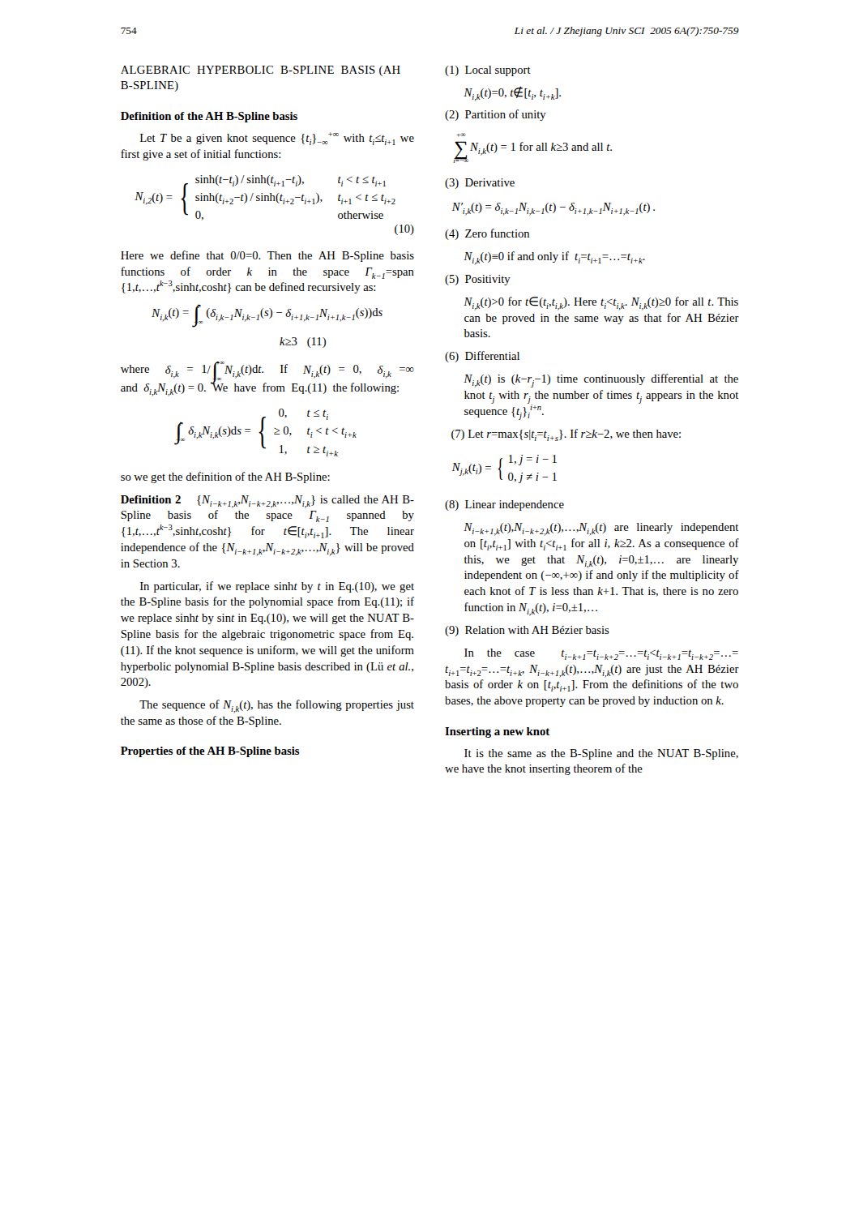754 Li et al. / J Zhejiang Univ SCI 2005 6A(7):750-759
Algebraic Hyperbolic B-Spline Basis (AH B-Spline)
Definition of the AH B-Spline basis
Let T be a given knot sequence {ti}−∞+∞ with ti≤ti+1 we first give a set of initial functions:
Ni,2(t) = {
| sinh( t − t i ) / sinh( t i +1 − t i ), | t i < t ≤ t i +1 |
| sinh( t i +2 − t ) / sinh( t i +2 − t i +1 ), | t i +1 < t ≤ t i +2 |
| 0, | otherwise |
(10)
Here we define that 0/0=0. Then the AH B-Spline basis functions of order k in the space Γk−1=span {1,t,…,tk−3,sinht,cosht} can be defined recursively as:
Ni,k(t) = ∫t−∞(δi,k−1Ni,k−1(s) − δi+1,k−1Ni+1,k−1(s))ds
k≥3
(11)
where δi,k = 1/∫+∞−∞Ni,k(t)dt. If Ni,k(t) = 0, δi,k =∞ and δi,kNi,k(t) = 0. We have from Eq.(11) the following:
∫t−∞δi,kNi,k(s)ds = {
| 0, | t ≤ t i |
| ≥ 0, | t i < t < t i+k |
| 1, | t ≥ t i+k |
so we get the definition of the AH B-Spline:
Definition 2 {Ni−k+1,k,Ni−k+2,k,…,Ni,k} is called the AH B-Spline basis of the space Γk−1 spanned by {1,t,…,tk−3,sinht,cosht} for t∈[ti,ti+1]. The linear independence of the {Ni−k+1,k,Ni−k+2,k,…,Ni,k} will be proved in Section 3.
In particular, if we replace sinht by t in Eq.(10), we get the B-Spline basis for the polynomial space from Eq.(11); if we replace sinht by sint in Eq.(10), we will get the NUAT B-Spline basis for the algebraic trigonometric space from Eq.(11). If the knot sequence is uniform, we will get the uniform hyperbolic polynomial B-Spline basis described in (Lü et al., 2002).
The sequence of Ni,k(t), has the following properties just the same as those of the B-Spline.
Properties of the AH B-Spline basis
(1) Local support
Ni,k(t)=0, t∉[ti, ti+k].
(2) Partition of unity
+∞∑i=−∞Ni,k(t) = 1 for all k≥3 and all t.
(3) Derivative
N′i,k(t) = δi,k−1Ni,k−1(t) − δi+1,k−1Ni+1,k−1(t) .
(4) Zero function
Ni,k(t)≡0 if and only if ti=ti+1=…=ti+k.
(5) Positivity
Ni,k(t)>0 for t∈(ti,ti,k). Here ti<ti,k. Ni,k(t)≥0 for all t. This can be proved in the same way as that for AH Bézier basis.
(6) Differential
Ni,k(t) is (k−rj−1) time continuously differential at the knot tj with rj the number of times tj appears in the knot sequence {tj}ii+n.
(7) Let r=max{s|ti=ti+s}. If r≥k−2, we then have:
Nj,k(ti) = {
| 1, j = i − 1 |
| 0, j ≠ i − 1 |
(8) Linear independence
Ni−k+1,k(t),Ni−k+2,k(t),…,Ni,k(t) are linearly independent on [ti,ti+1] with ti<ti+1 for all i, k≥2. As a consequence of this, we get that Ni,k(t), i=0,±1,… are linearly independent on (−∞,+∞) if and only if the multiplicity of each knot of T is less than k+1. That is, there is no zero function in Ni,k(t), i=0,±1,…
(9) Relation with AH Bézier basis
In the case ti−k+1=ti−k+2=…=ti<ti−k+1=ti−k+2=…= ti+1=ti+2=…=ti+k, Ni−k+1,k(t),…,Ni,k(t) are just the AH Bézier basis of order k on [ti,ti+1]. From the definitions of the two bases, the above property can be proved by induction on k.
Inserting a new knot
It is the same as the B-Spline and the NUAT B-Spline, we have the knot inserting theorem of the